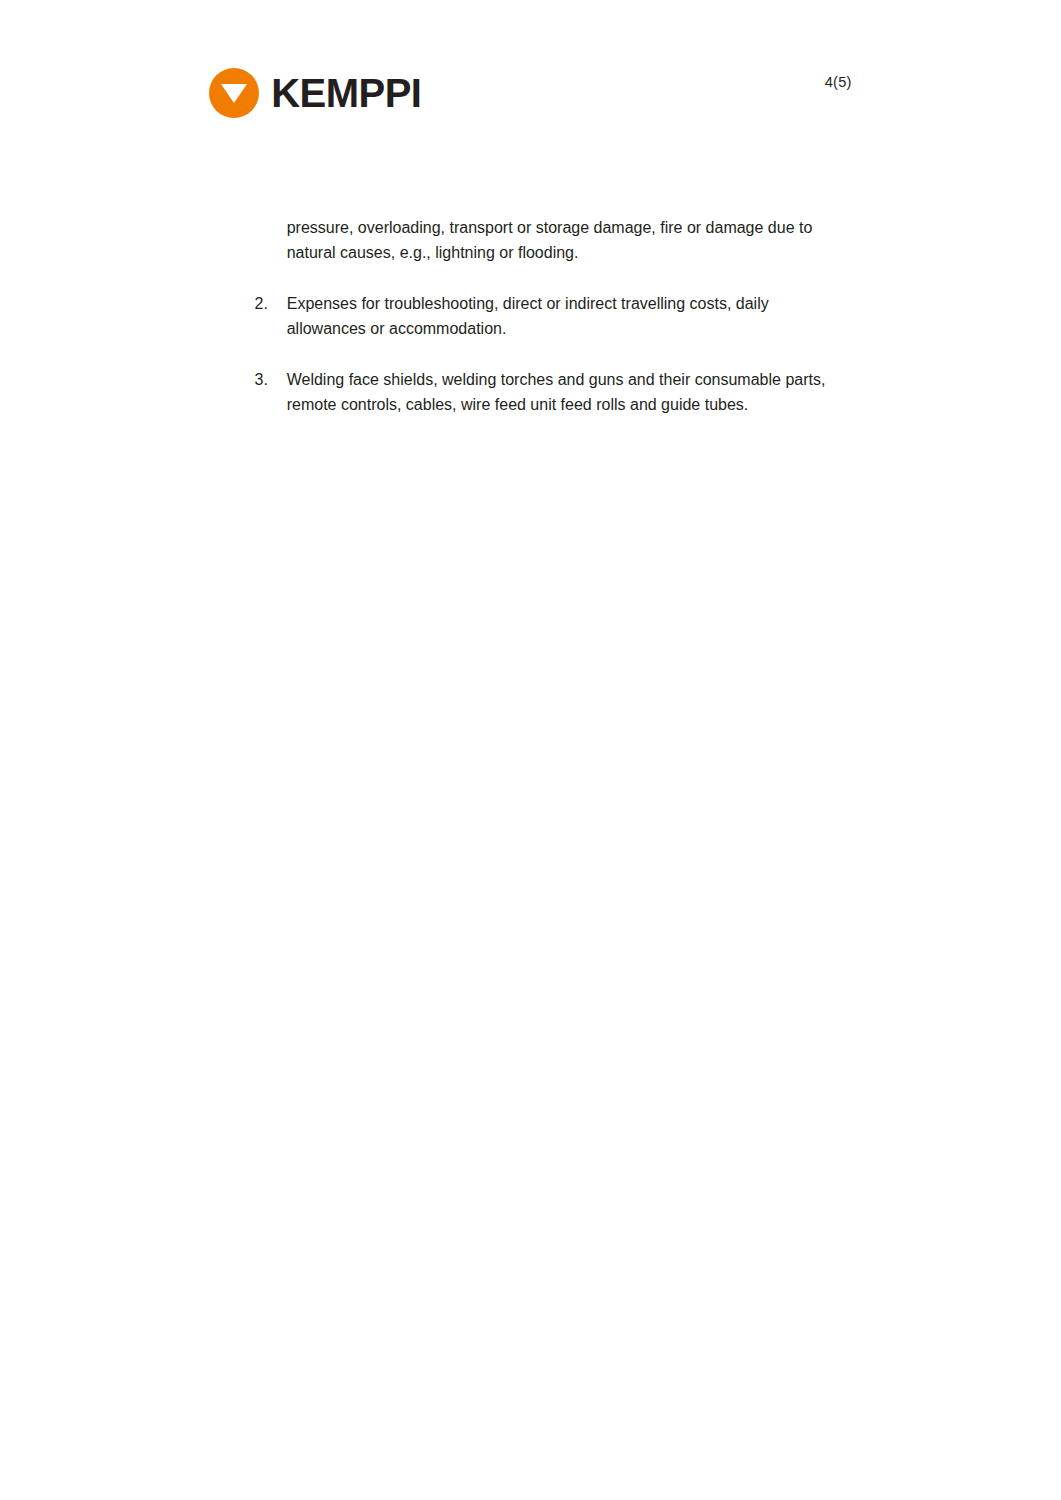KEMPPI
4(5)
pressure, overloading, transport or storage damage, fire or damage due to natural causes, e.g., lightning or flooding.
Expenses for troubleshooting, direct or indirect travelling costs, daily allowances or accommodation.
Welding face shields, welding torches and guns and their consumable parts, remote controls, cables, wire feed unit feed rolls and guide tubes.